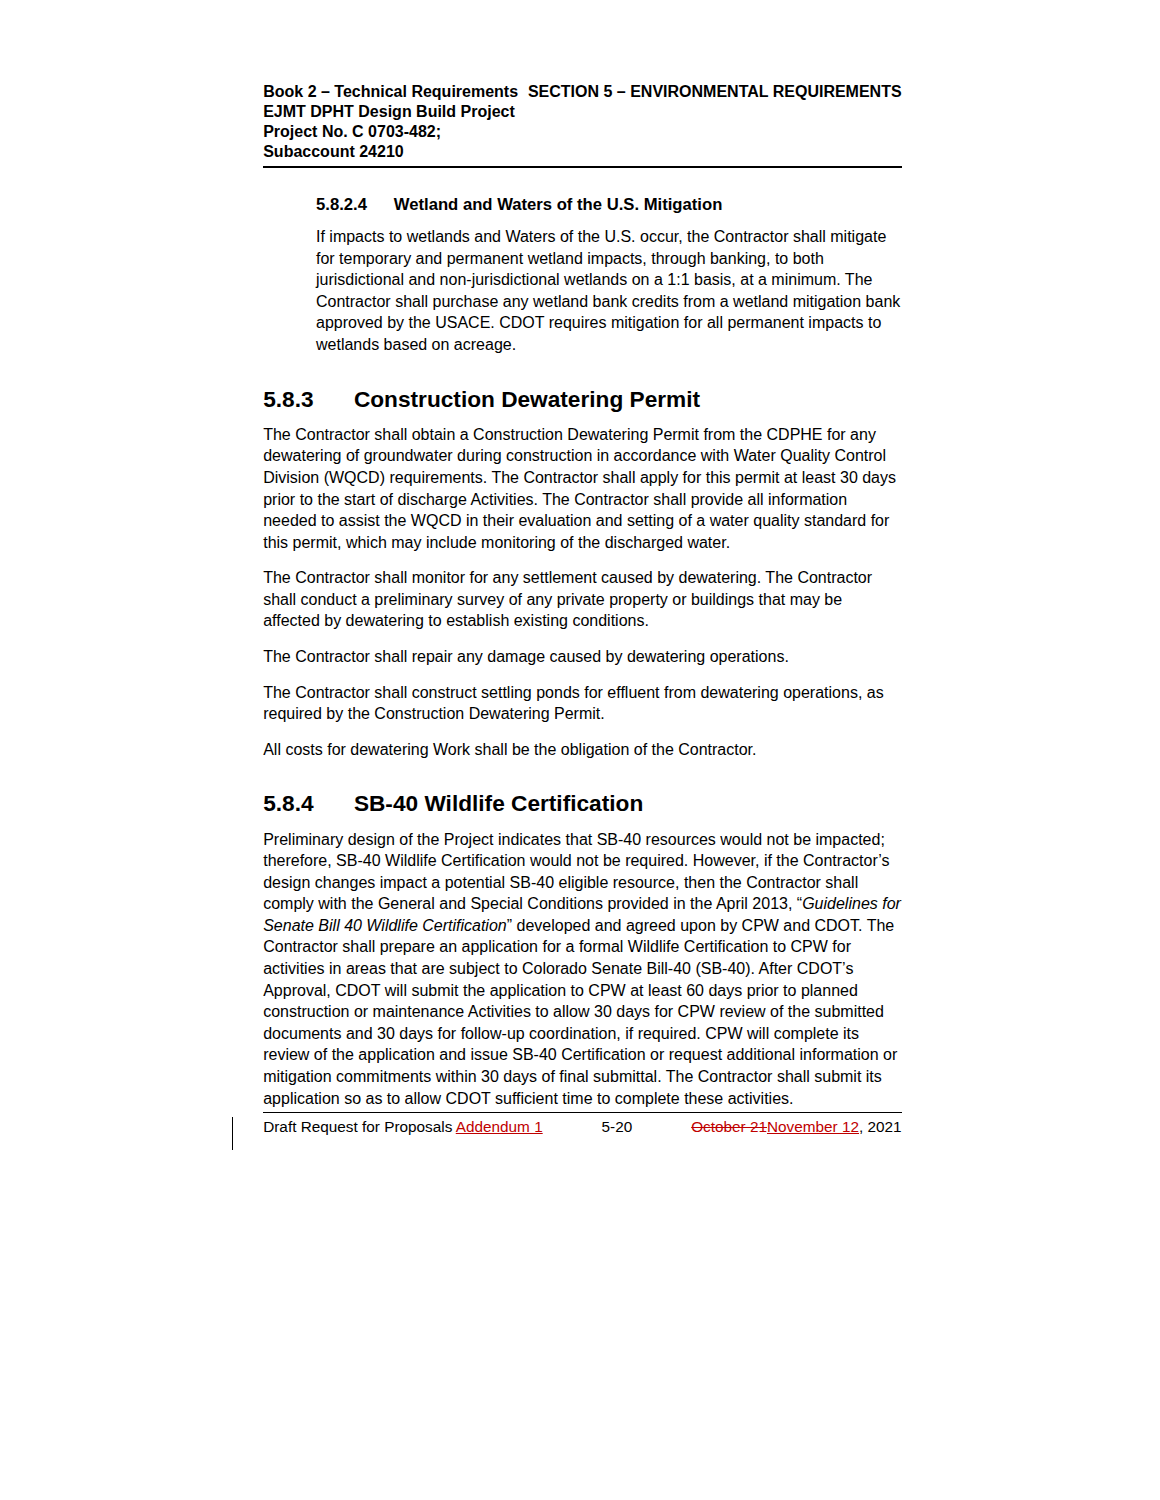Book 2 – Technical Requirements
EJMT DPHT Design Build Project
Project No. C 0703-482; Subaccount 24210
SECTION 5 – ENVIRONMENTAL REQUIREMENTS
5.8.2.4 Wetland and Waters of the U.S. Mitigation
If impacts to wetlands and Waters of the U.S. occur, the Contractor shall mitigate for temporary and permanent wetland impacts, through banking, to both jurisdictional and non-jurisdictional wetlands on a 1:1 basis, at a minimum. The Contractor shall purchase any wetland bank credits from a wetland mitigation bank approved by the USACE. CDOT requires mitigation for all permanent impacts to wetlands based on acreage.
5.8.3 Construction Dewatering Permit
The Contractor shall obtain a Construction Dewatering Permit from the CDPHE for any dewatering of groundwater during construction in accordance with Water Quality Control Division (WQCD) requirements. The Contractor shall apply for this permit at least 30 days prior to the start of discharge Activities. The Contractor shall provide all information needed to assist the WQCD in their evaluation and setting of a water quality standard for this permit, which may include monitoring of the discharged water.
The Contractor shall monitor for any settlement caused by dewatering. The Contractor shall conduct a preliminary survey of any private property or buildings that may be affected by dewatering to establish existing conditions.
The Contractor shall repair any damage caused by dewatering operations.
The Contractor shall construct settling ponds for effluent from dewatering operations, as required by the Construction Dewatering Permit.
All costs for dewatering Work shall be the obligation of the Contractor.
5.8.4 SB-40 Wildlife Certification
Preliminary design of the Project indicates that SB-40 resources would not be impacted; therefore, SB-40 Wildlife Certification would not be required. However, if the Contractor’s design changes impact a potential SB-40 eligible resource, then the Contractor shall comply with the General and Special Conditions provided in the April 2013, “Guidelines for Senate Bill 40 Wildlife Certification” developed and agreed upon by CPW and CDOT. The Contractor shall prepare an application for a formal Wildlife Certification to CPW for activities in areas that are subject to Colorado Senate Bill-40 (SB-40). After CDOT’s Approval, CDOT will submit the application to CPW at least 60 days prior to planned construction or maintenance Activities to allow 30 days for CPW review of the submitted documents and 30 days for follow-up coordination, if required. CPW will complete its review of the application and issue SB-40 Certification or request additional information or mitigation commitments within 30 days of final submittal. The Contractor shall submit its application so as to allow CDOT sufficient time to complete these activities.
Draft Request for Proposals Addendum 1
5-20
October 21 November 12, 2021